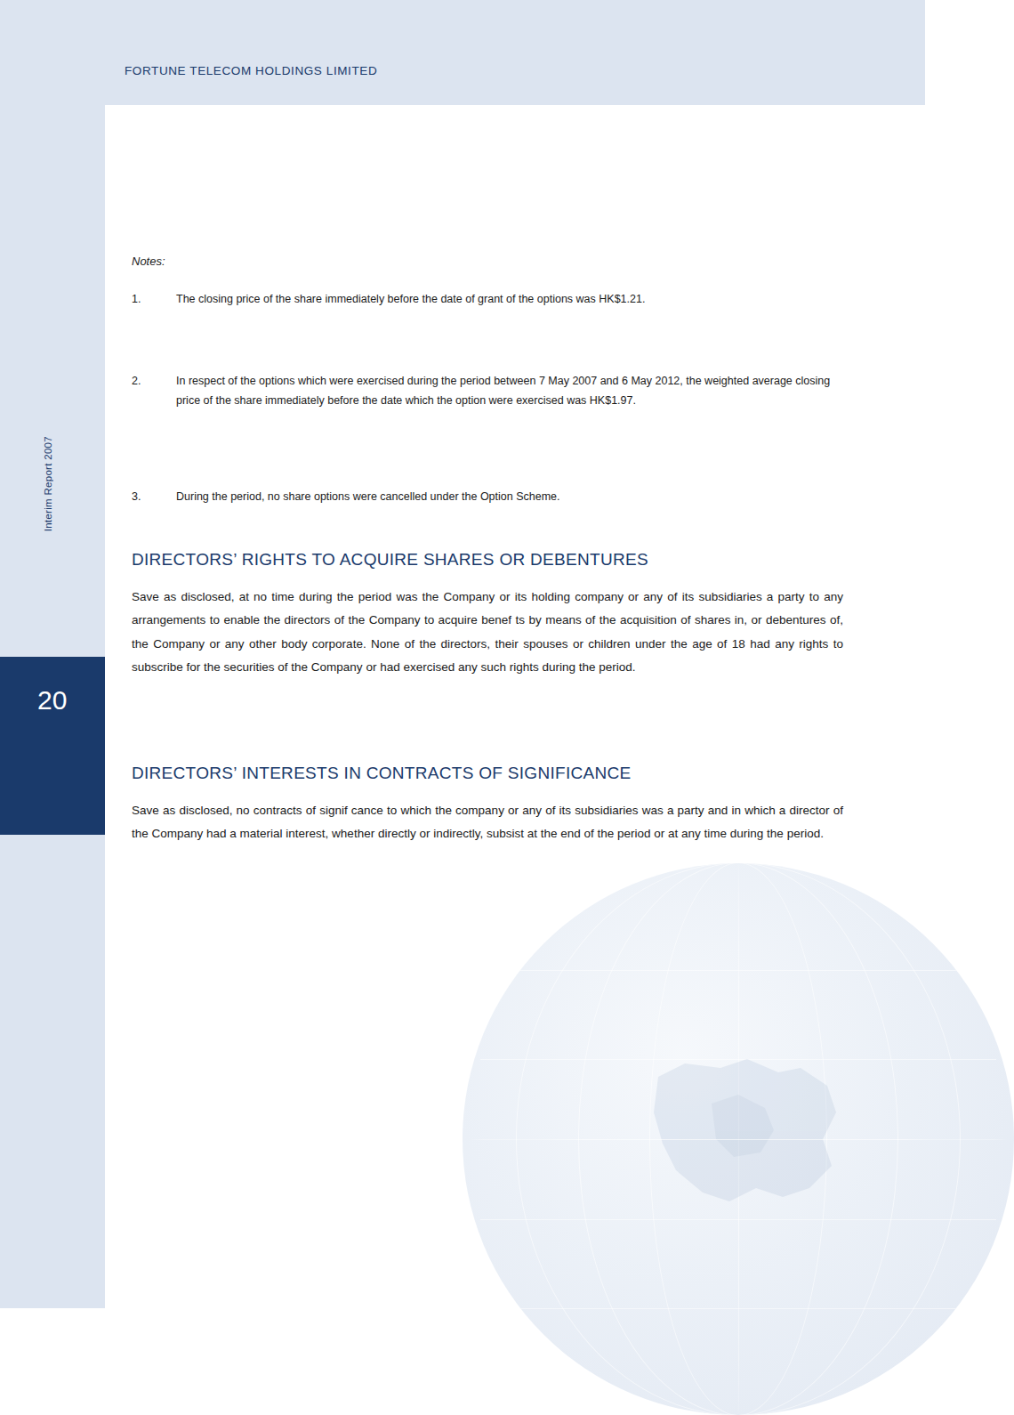FORTUNE TELECOM HOLDINGS LIMITED
Interim Report 2007
20
Notes:
1. The closing price of the share immediately before the date of grant of the options was HK$1.21.
2. In respect of the options which were exercised during the period between 7 May 2007 and 6 May 2012, the weighted average closing price of the share immediately before the date which the option were exercised was HK$1.97.
3. During the period, no share options were cancelled under the Option Scheme.
DIRECTORS’ RIGHTS TO ACQUIRE SHARES OR DEBENTURES
Save as disclosed, at no time during the period was the Company or its holding company or any of its subsidiaries a party to any arrangements to enable the directors of the Company to acquire benef ts by means of the acquisition of shares in, or debentures of, the Company or any other body corporate. None of the directors, their spouses or children under the age of 18 had any rights to subscribe for the securities of the Company or had exercised any such rights during the period.
DIRECTORS’ INTERESTS IN CONTRACTS OF SIGNIFICANCE
Save as disclosed, no contracts of signif cance to which the company or any of its subsidiaries was a party and in which a director of the Company had a material interest, whether directly or indirectly, subsist at the end of the period or at any time during the period.